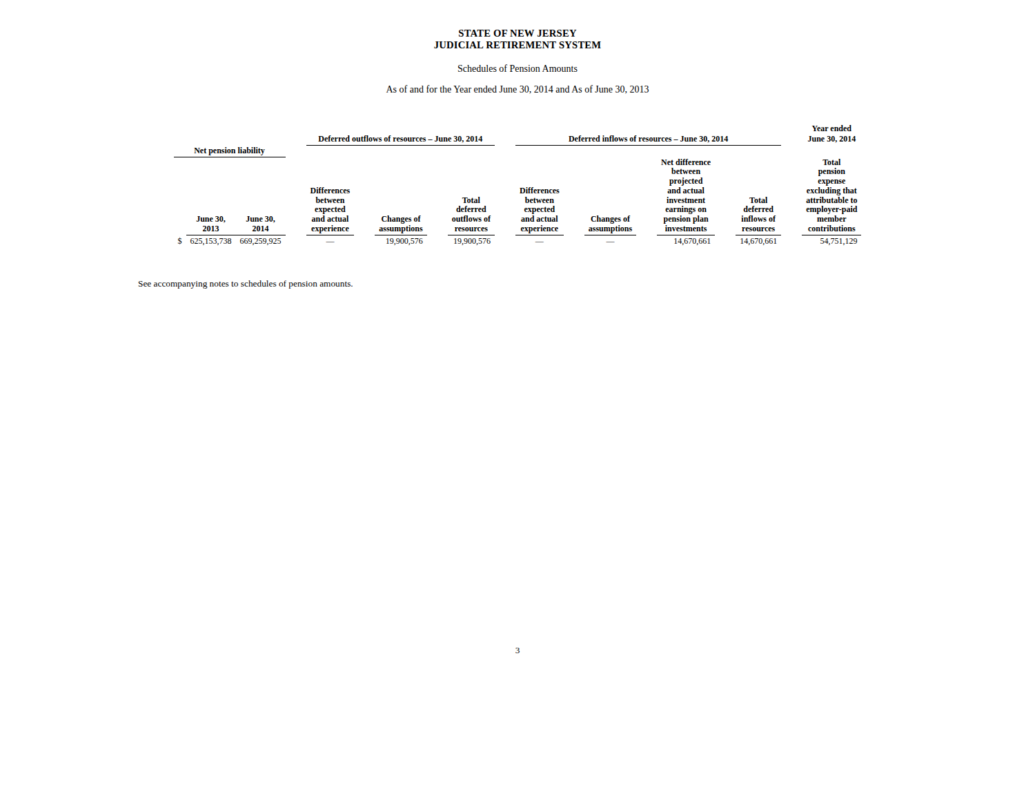STATE OF NEW JERSEY
JUDICIAL RETIREMENT SYSTEM
Schedules of Pension Amounts
As of and for the Year ended June 30, 2014 and As of June 30, 2013
| | | Deferred outflows of resources – June 30, 2014 | | Deferred inflows of resources – June 30, 2014 | | Year ended June 30, 2014 |
| --- | --- | --- | --- | --- | --- | --- |
| Net pension liability | | | | | | |
| | June 30, 2013 | June 30, 2014 | | Differences between expected and actual experience | | Changes of assumptions | | Total deferred outflows of resources | | Differences between expected and actual experience | | Changes of assumptions | | Net difference between projected and actual investment earnings on pension plan investments | | Total deferred inflows of resources | | Total pension expense excluding that attributable to employer-paid member contributions |
| $ | 625,153,738 | 669,259,925 | | — | | 19,900,576 | | 19,900,576 | | — | | — | | 14,670,661 | | 14,670,661 | | 54,751,129 |
See accompanying notes to schedules of pension amounts.
3